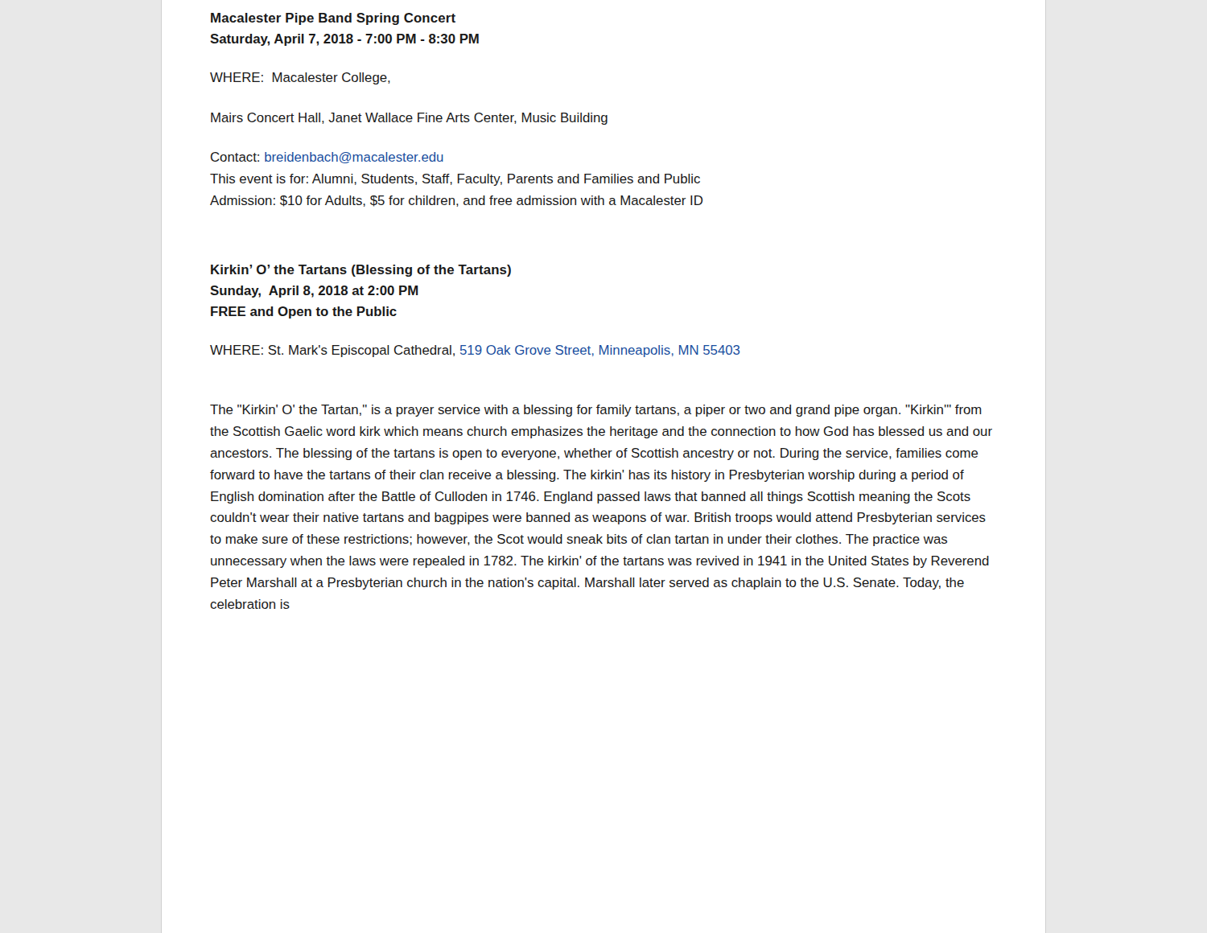Macalester Pipe Band Spring Concert
Saturday, April 7, 2018 - 7:00 PM - 8:30 PM
WHERE: Macalester College,
Mairs Concert Hall, Janet Wallace Fine Arts Center, Music Building
Contact: breidenbach@macalester.edu
This event is for: Alumni, Students, Staff, Faculty, Parents and Families and Public
Admission: $10 for Adults, $5 for children, and free admission with a Macalester ID
Kirkin’ O’ the Tartans (Blessing of the Tartans)
Sunday, April 8, 2018 at 2:00 PM
FREE and Open to the Public
WHERE: St. Mark's Episcopal Cathedral, 519 Oak Grove Street, Minneapolis, MN 55403
The "Kirkin' O' the Tartan," is a prayer service with a blessing for family tartans, a piper or two and grand pipe organ. "Kirkin'" from the Scottish Gaelic word kirk which means church emphasizes the heritage and the connection to how God has blessed us and our ancestors. The blessing of the tartans is open to everyone, whether of Scottish ancestry or not. During the service, families come forward to have the tartans of their clan receive a blessing. The kirkin' has its history in Presbyterian worship during a period of English domination after the Battle of Culloden in 1746. England passed laws that banned all things Scottish meaning the Scots couldn't wear their native tartans and bagpipes were banned as weapons of war. British troops would attend Presbyterian services to make sure of these restrictions; however, the Scot would sneak bits of clan tartan in under their clothes. The practice was unnecessary when the laws were repealed in 1782. The kirkin' of the tartans was revived in 1941 in the United States by Reverend Peter Marshall at a Presbyterian church in the nation's capital. Marshall later served as chaplain to the U.S. Senate. Today, the celebration is